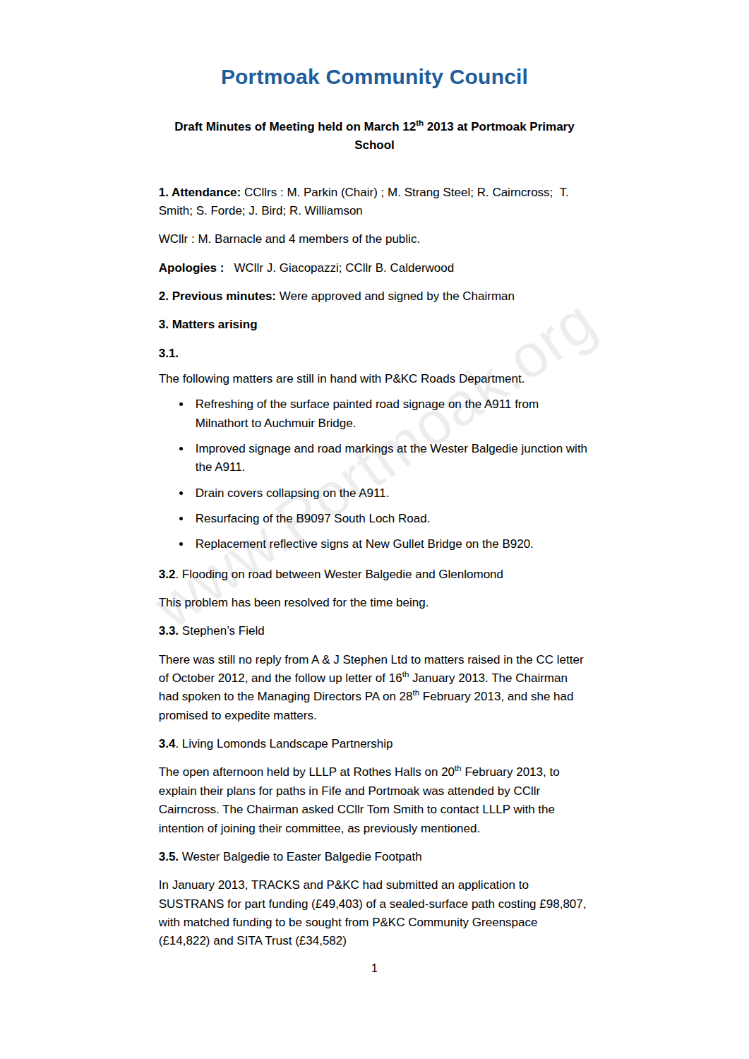www.Portmoak.org
Portmoak Community Council
Draft Minutes of Meeting held on March 12th 2013 at Portmoak Primary School
1. Attendance: CCllrs : M. Parkin (Chair) ; M. Strang Steel; R. Cairncross; T. Smith; S. Forde; J. Bird; R. Williamson
WCllr : M. Barnacle and 4 members of the public.
Apologies : WCllr J. Giacopazzi; CCllr B. Calderwood
2. Previous minutes: Were approved and signed by the Chairman
3. Matters arising
3.1.
The following matters are still in hand with P&KC Roads Department.
Refreshing of the surface painted road signage on the A911 from Milnathort to Auchmuir Bridge.
Improved signage and road markings at the Wester Balgedie junction with the A911.
Drain covers collapsing on the A911.
Resurfacing of the B9097 South Loch Road.
Replacement reflective signs at New Gullet Bridge on the B920.
3.2. Flooding on road between Wester Balgedie and Glenlomond
This problem has been resolved for the time being.
3.3. Stephen’s Field
There was still no reply from A & J Stephen Ltd to matters raised in the CC letter of October 2012, and the follow up letter of 16th January 2013. The Chairman had spoken to the Managing Directors PA on 28th February 2013, and she had promised to expedite matters.
3.4. Living Lomonds Landscape Partnership
The open afternoon held by LLLP at Rothes Halls on 20th February 2013, to explain their plans for paths in Fife and Portmoak was attended by CCllr Cairncross. The Chairman asked CCllr Tom Smith to contact LLLP with the intention of joining their committee, as previously mentioned.
3.5. Wester Balgedie to Easter Balgedie Footpath
In January 2013, TRACKS and P&KC had submitted an application to SUSTRANS for part funding (£49,403) of a sealed-surface path costing £98,807, with matched funding to be sought from P&KC Community Greenspace (£14,822) and SITA Trust (£34,582)
1